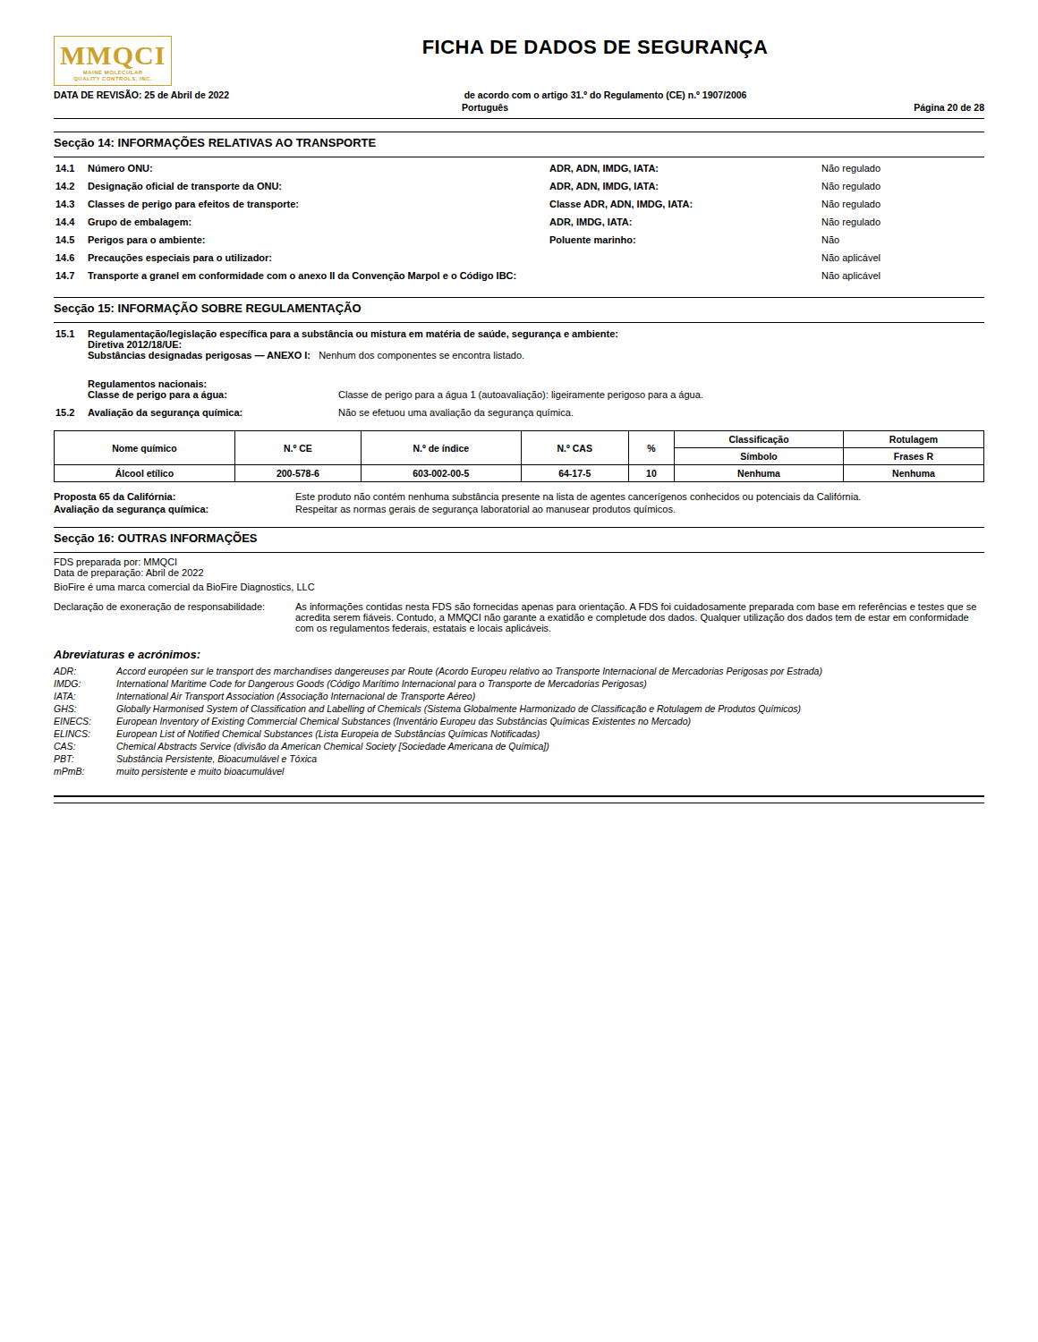MMQCI
MAINE MOLECULAR
QUALITY CONTROLS, INC.
FICHA DE DADOS DE SEGURANÇA
DATA DE REVISÃO: 25 de Abril de 2022
de acordo com o artigo 31.º do Regulamento (CE) n.º 1907/2006
Português
Página 20 de 28
Secção 14: INFORMAÇÕES RELATIVAS AO TRANSPORTE
| 14.1 | Número ONU: | ADR, ADN, IMDG, IATA: | Não regulado |
| 14.2 | Designação oficial de transporte da ONU: | ADR, ADN, IMDG, IATA: | Não regulado |
| 14.3 | Classes de perigo para efeitos de transporte: | Classe ADR, ADN, IMDG, IATA: | Não regulado |
| 14.4 | Grupo de embalagem: | ADR, IMDG, IATA: | Não regulado |
| 14.5 | Perigos para o ambiente: | Poluente marinho: | Não |
| 14.6 | Precauções especiais para o utilizador: | Não aplicável |
| 14.7 | Transporte a granel em conformidade com o anexo II da Convenção Marpol e o Código IBC: | Não aplicável |
Secção 15: INFORMAÇÃO SOBRE REGULAMENTAÇÃO
| 15.1 | Regulamentação/legislação específica para a substância ou mistura em matéria de saúde, segurança e ambiente: Diretiva 2012/18/UE: Substâncias designadas perigosas — ANEXO I: Nenhum dos componentes se encontra listado. Regulamentos nacionais: / Classe de perigo para a água: / Classe de perigo para a água 1 (autoavaliação): ligeiramente perigoso para a água. / |
| 15.2 | / Avaliação da segurança química: / Não se efetuou uma avaliação da segurança química. / |
| Nome químico | N.º CE | N.º de índice | N.º CAS | % | Classificação | Rotulagem |
| --- | --- | --- | --- | --- | --- | --- |
| Símbolo | Frases R |
| Álcool etílico | 200-578-6 | 603-002-00-5 | 64-17-5 | 10 | Nenhuma | Nenhuma |
Proposta 65 da Califórnia:
Este produto não contém nenhuma substância presente na lista de agentes cancerígenos conhecidos ou potenciais da Califórnia.
Avaliação da segurança química:
Respeitar as normas gerais de segurança laboratorial ao manusear produtos químicos.
Secção 16: OUTRAS INFORMAÇÕES
FDS preparada por: MMQCI
Data de preparação: Abril de 2022
BioFire é uma marca comercial da BioFire Diagnostics, LLC
Declaração de exoneração de responsabilidade:
As informações contidas nesta FDS são fornecidas apenas para orientação. A FDS foi cuidadosamente preparada com base em referências e testes que se acredita serem fiáveis. Contudo, a MMQCI não garante a exatidão e completude dos dados. Qualquer utilização dos dados tem de estar em conformidade com os regulamentos federais, estatais e locais aplicáveis.
Abreviaturas e acrónimos:
| ADR: | Accord européen sur le transport des marchandises dangereuses par Route (Acordo Europeu relativo ao Transporte Internacional de Mercadorias Perigosas por Estrada) |
| IMDG: | International Maritime Code for Dangerous Goods (Código Marítimo Internacional para o Transporte de Mercadorias Perigosas) |
| IATA: | International Air Transport Association (Associação Internacional de Transporte Aéreo) |
| GHS: | Globally Harmonised System of Classification and Labelling of Chemicals (Sistema Globalmente Harmonizado de Classificação e Rotulagem de Produtos Químicos) |
| EINECS: | European Inventory of Existing Commercial Chemical Substances (Inventário Europeu das Substâncias Químicas Existentes no Mercado) |
| ELINCS: | European List of Notified Chemical Substances (Lista Europeia de Substâncias Químicas Notificadas) |
| CAS: | Chemical Abstracts Service (divisão da American Chemical Society [Sociedade Americana de Química]) |
| PBT: | Substância Persistente, Bioacumulável e Tóxica |
| mPmB: | muito persistente e muito bioacumulável |